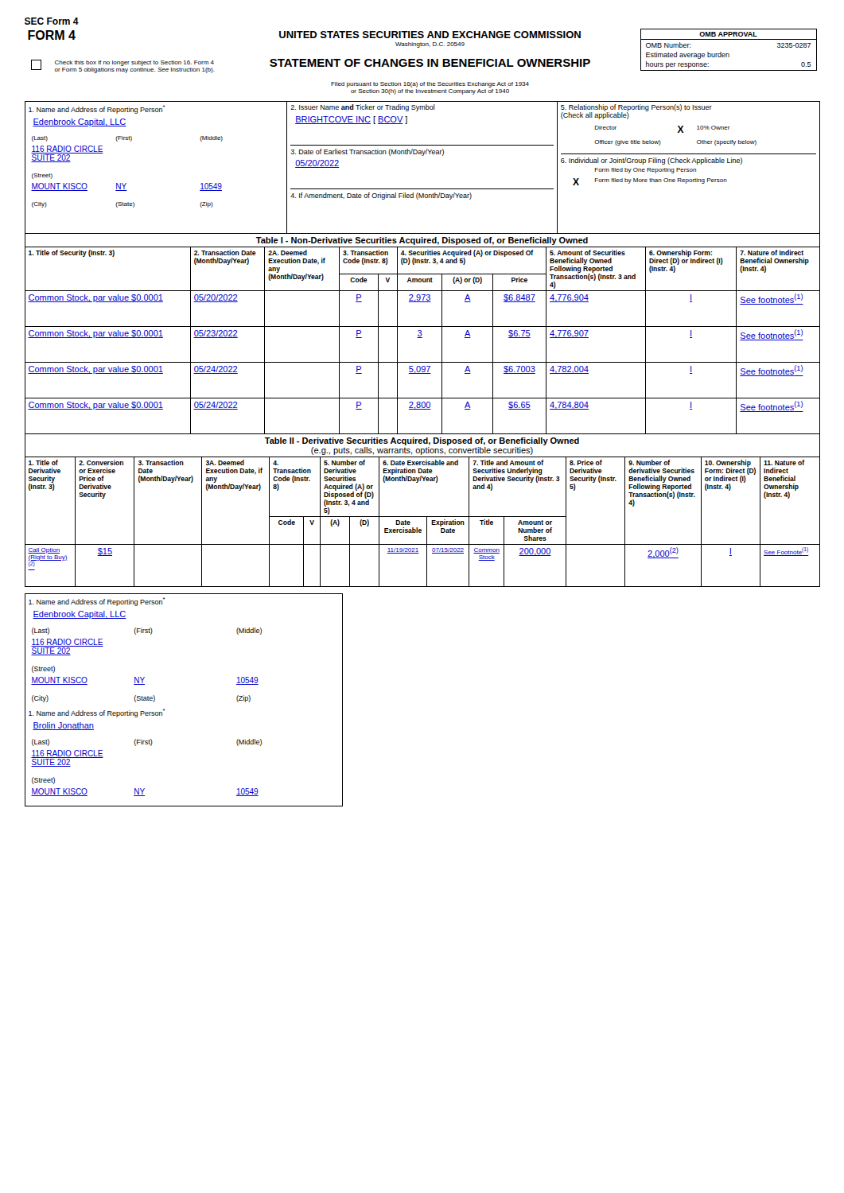SEC Form 4
| FORM 4 / / Check this box if no longer subject to Section 16. Form 4 or Form 5 obligations may continue. See Instruction 1(b). / | UNITED STATES SECURITIES AND EXCHANGE COMMISSION Washington, D.C. 20549 STATEMENT OF CHANGES IN BENEFICIAL OWNERSHIP Filed pursuant to Section 16(a) of the Securities Exchange Act of 1934 or Section 30(h) of the Investment Company Act of 1940 | / OMB APPROVAL / / / OMB Number: / 3235-0287 / / Estimated average burden / / hours per response: / 0.5 / / |
| 1. Name and Address of Reporting Person * Edenbrook Capital, LLC / (Last) / (First) / (Middle) / / 116 RADIO CIRCLE SUITE 202 / / (Street) / / MOUNT KISCO / NY / 10549 / / (City) / (State) / (Zip) / | 2. Issuer Name and Ticker or Trading Symbol BRIGHTCOVE INC [ BCOV ] 3. Date of Earliest Transaction (Month/Day/Year) 05/20/2022 4. If Amendment, Date of Original Filed (Month/Day/Year) | 5. Relationship of Reporting Person(s) to Issuer (Check all applicable) / / Director / X / 10% Owner / / / Officer (give title below) / / Other (specify below) / 6. Individual or Joint/Group Filing (Check Applicable Line) / / Form filed by One Reporting Person / / X / Form filed by More than One Reporting Person / |
| Table I - Non-Derivative Securities Acquired, Disposed of, or Beneficially Owned |
| 1. Title of Security (Instr. 3) | 2. Transaction Date (Month/Day/Year) | 2A. Deemed Execution Date, if any (Month/Day/Year) | 3. Transaction Code (Instr. 8) | 4. Securities Acquired (A) or Disposed Of (D) (Instr. 3, 4 and 5) | 5. Amount of Securities Beneficially Owned Following Reported Transaction(s) (Instr. 3 and 4) | 6. Ownership Form: Direct (D) or Indirect (I) (Instr. 4) | 7. Nature of Indirect Beneficial Ownership (Instr. 4) |
| Code | V | Amount | (A) or (D) | Price |
| Common Stock, par value $0.0001 | 05/20/2022 | | P | | 2,973 | A | $6.8487 | 4,776,904 | I | See footnotes (1) |
| Common Stock, par value $0.0001 | 05/23/2022 | | P | | 3 | A | $6.75 | 4,776,907 | I | See footnotes (1) |
| Common Stock, par value $0.0001 | 05/24/2022 | | P | | 5,097 | A | $6.7003 | 4,782,004 | I | See footnotes (1) |
| Common Stock, par value $0.0001 | 05/24/2022 | | P | | 2,800 | A | $6.65 | 4,784,804 | I | See footnotes (1) |
| Table II - Derivative Securities Acquired, Disposed of, or Beneficially Owned (e.g., puts, calls, warrants, options, convertible securities) |
| 1. Title of Derivative Security (Instr. 3) | 2. Conversion or Exercise Price of Derivative Security | 3. Transaction Date (Month/Day/Year) | 3A. Deemed Execution Date, if any (Month/Day/Year) | 4. Transaction Code (Instr. 8) | 5. Number of Derivative Securities Acquired (A) or Disposed of (D) (Instr. 3, 4 and 5) | 6. Date Exercisable and Expiration Date (Month/Day/Year) | 7. Title and Amount of Securities Underlying Derivative Security (Instr. 3 and 4) | 8. Price of Derivative Security (Instr. 5) | 9. Number of derivative Securities Beneficially Owned Following Reported Transaction(s) (Instr. 4) | 10. Ownership Form: Direct (D) or Indirect (I) (Instr. 4) | 11. Nature of Indirect Beneficial Ownership (Instr. 4) |
| Code | V | (A) | (D) | Date Exercisable | Expiration Date | Title | Amount or Number of Shares |
| Call Option (Right to Buy) (2) | $15 | | | | | | | 11/19/2021 | 07/15/2022 | Common Stock | 200,000 | | 2,000 (2) | I | See Footnote (1) |
| 1. Name and Address of Reporting Person * Edenbrook Capital, LLC / (Last) / (First) / (Middle) / / 116 RADIO CIRCLE SUITE 202 / / (Street) / / MOUNT KISCO / NY / 10549 / / (City) / (State) / (Zip) / |
| 1. Name and Address of Reporting Person * Brolin Jonathan / (Last) / (First) / (Middle) / / 116 RADIO CIRCLE SUITE 202 / / (Street) / / MOUNT KISCO / NY / 10549 / |